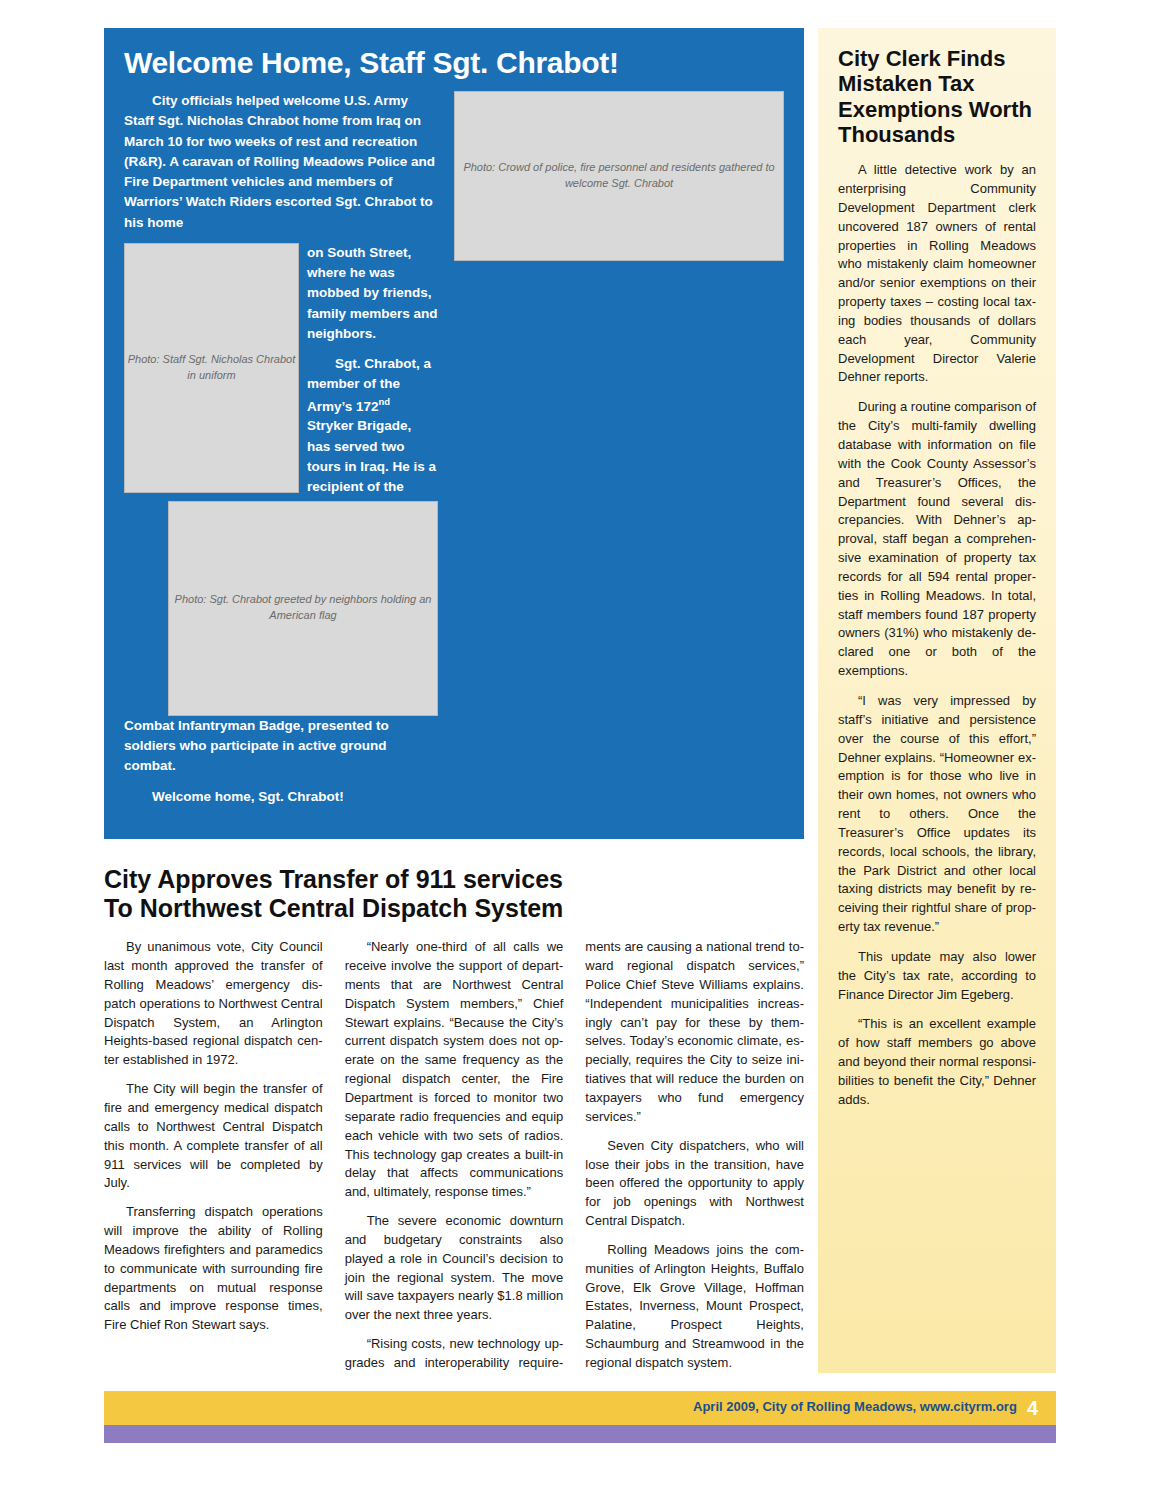Welcome Home, Staff Sgt. Chrabot!
Photo: Crowd of police, fire personnel and residents gathered to welcome Sgt. Chrabot
City officials helped welcome U.S. Army Staff Sgt. Nicholas Chrabot home from Iraq on March 10 for two weeks of rest and recreation (R&R). A caravan of Rolling Meadows Police and Fire Department vehicles and members of Warriors’ Watch Riders escorted Sgt. Chrabot to his home
Photo: Staff Sgt. Nicholas Chrabot in uniform
Photo: Sgt. Chrabot greeted by neighbors holding an American flag
on South Street, where he was mobbed by friends, family members and neighbors.
Sgt. Chrabot, a member of the Army’s 172nd Stryker Brigade, has served two tours in Iraq. He is a recipient of the Combat Infantryman Badge, presented to soldiers who participate in active ground combat.
Welcome home, Sgt. Chrabot!
City Approves Transfer of 911 services
To Northwest Central Dispatch System
By unanimous vote, City Council last month approved the transfer of Rolling Meadows’ emergency dispatch operations to Northwest Central Dispatch System, an Arlington Heights-based regional dispatch center established in 1972.
The City will begin the transfer of fire and emergency medical dispatch calls to Northwest Central Dispatch this month. A complete transfer of all 911 services will be completed by July.
Transferring dispatch operations will improve the ability of Rolling Meadows firefighters and paramedics to communicate with surrounding fire departments on mutual response calls and improve response times, Fire Chief Ron Stewart says.
“Nearly one-third of all calls we receive involve the support of departments that are Northwest Central Dispatch System members,” Chief Stewart explains. “Because the City’s current dispatch system does not operate on the same frequency as the regional dispatch center, the Fire Department is forced to monitor two separate radio frequencies and equip each vehicle with two sets of radios. This technology gap creates a built-in delay that affects communications and, ultimately, response times.”
The severe economic downturn and budgetary constraints also played a role in Council’s decision to join the regional system. The move will save taxpayers nearly $1.8 million over the next three years.
“Rising costs, new technology upgrades and interoperability requirements are causing a national trend toward regional dispatch services,” Police Chief Steve Williams explains. “Independent municipalities increasingly can’t pay for these by themselves. Today’s economic climate, especially, requires the City to seize initiatives that will reduce the burden on taxpayers who fund emergency services.”
Seven City dispatchers, who will lose their jobs in the transition, have been offered the opportunity to apply for job openings with Northwest Central Dispatch.
Rolling Meadows joins the communities of Arlington Heights, Buffalo Grove, Elk Grove Village, Hoffman Estates, Inverness, Mount Prospect, Palatine, Prospect Heights, Schaumburg and Streamwood in the regional dispatch system.
City Clerk Finds Mistaken Tax Exemptions Worth Thousands
A little detective work by an enterprising Community Development Department clerk uncovered 187 owners of rental properties in Rolling Meadows who mistakenly claim homeowner and/or senior exemptions on their property taxes – costing local taxing bodies thousands of dollars each year, Community Development Director Valerie Dehner reports.
During a routine comparison of the City’s multi-family dwelling database with information on file with the Cook County Assessor’s and Treasurer’s Offices, the Department found several discrepancies. With Dehner’s approval, staff began a comprehensive examination of property tax records for all 594 rental properties in Rolling Meadows. In total, staff members found 187 property owners (31%) who mistakenly declared one or both of the exemptions.
“I was very impressed by staff’s initiative and persistence over the course of this effort,” Dehner explains. “Homeowner exemption is for those who live in their own homes, not owners who rent to others. Once the Treasurer’s Office updates its records, local schools, the library, the Park District and other local taxing districts may benefit by receiving their rightful share of property tax revenue.”
This update may also lower the City’s tax rate, according to Finance Director Jim Egeberg.
“This is an excellent example of how staff members go above and beyond their normal responsibilities to benefit the City,” Dehner adds.
April 2009, City of Rolling Meadows, www.cityrm.org 4